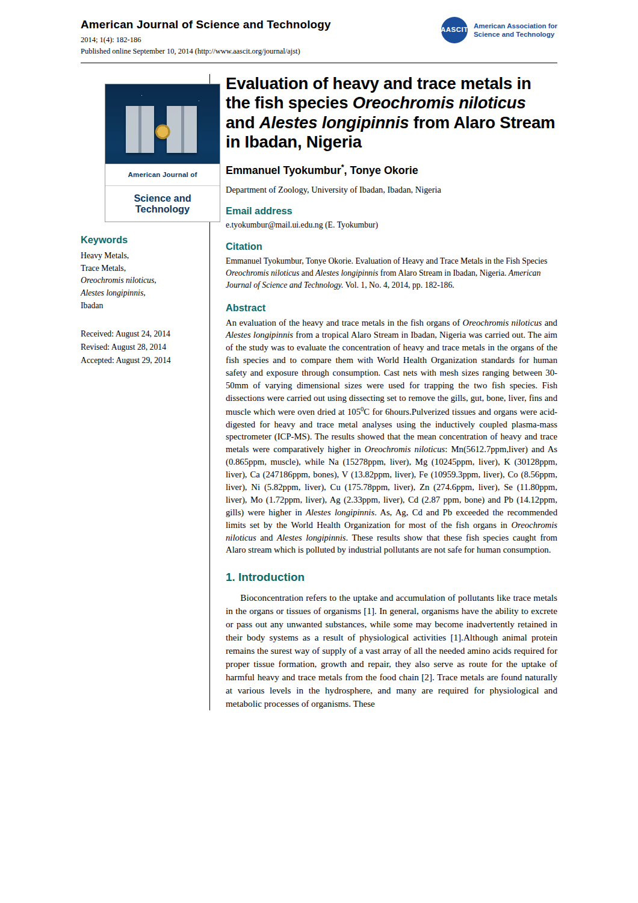American Journal of Science and Technology
2014; 1(4): 182-186
Published online September 10, 2014 (http://www.aascit.org/journal/ajst)
AASCIT
American Association for Science and Technology
American Journal of
Science and Technology
Keywords
Heavy Metals,
Trace Metals,
Oreochromis niloticus,
Alestes longipinnis,
Ibadan
Received: August 24, 2014
Revised: August 28, 2014
Accepted: August 29, 2014
Evaluation of heavy and trace metals in the fish species Oreochromis niloticus and Alestes longipinnis from Alaro Stream in Ibadan, Nigeria
Emmanuel Tyokumbur*, Tonye Okorie
Department of Zoology, University of Ibadan, Ibadan, Nigeria
Email address
e.tyokumbur@mail.ui.edu.ng (E. Tyokumbur)
Citation
Emmanuel Tyokumbur, Tonye Okorie. Evaluation of Heavy and Trace Metals in the Fish Species Oreochromis niloticus and Alestes longipinnis from Alaro Stream in Ibadan, Nigeria. American Journal of Science and Technology. Vol. 1, No. 4, 2014, pp. 182-186.
Abstract
An evaluation of the heavy and trace metals in the fish organs of Oreochromis niloticus and Alestes longipinnis from a tropical Alaro Stream in Ibadan, Nigeria was carried out. The aim of the study was to evaluate the concentration of heavy and trace metals in the organs of the fish species and to compare them with World Health Organization standards for human safety and exposure through consumption. Cast nets with mesh sizes ranging between 30-50mm of varying dimensional sizes were used for trapping the two fish species. Fish dissections were carried out using dissecting set to remove the gills, gut, bone, liver, fins and muscle which were oven dried at 1050C for 6hours.Pulverized tissues and organs were acid-digested for heavy and trace metal analyses using the inductively coupled plasma-mass spectrometer (ICP-MS). The results showed that the mean concentration of heavy and trace metals were comparatively higher in Oreochromis niloticus: Mn(5612.7ppm,liver) and As (0.865ppm, muscle), while Na (15278ppm, liver), Mg (10245ppm, liver), K (30128ppm, liver), Ca (247186ppm, bones), V (13.82ppm, liver), Fe (10959.3ppm, liver), Co (8.56ppm, liver), Ni (5.82ppm, liver), Cu (175.78ppm, liver), Zn (274.6ppm, liver), Se (11.80ppm, liver), Mo (1.72ppm, liver), Ag (2.33ppm, liver), Cd (2.87 ppm, bone) and Pb (14.12ppm, gills) were higher in Alestes longipinnis. As, Ag, Cd and Pb exceeded the recommended limits set by the World Health Organization for most of the fish organs in Oreochromis niloticus and Alestes longipinnis. These results show that these fish species caught from Alaro stream which is polluted by industrial pollutants are not safe for human consumption.
1. Introduction
Bioconcentration refers to the uptake and accumulation of pollutants like trace metals in the organs or tissues of organisms [1]. In general, organisms have the ability to excrete or pass out any unwanted substances, while some may become inadvertently retained in their body systems as a result of physiological activities [1].Although animal protein remains the surest way of supply of a vast array of all the needed amino acids required for proper tissue formation, growth and repair, they also serve as route for the uptake of harmful heavy and trace metals from the food chain [2]. Trace metals are found naturally at various levels in the hydrosphere, and many are required for physiological and metabolic processes of organisms. These